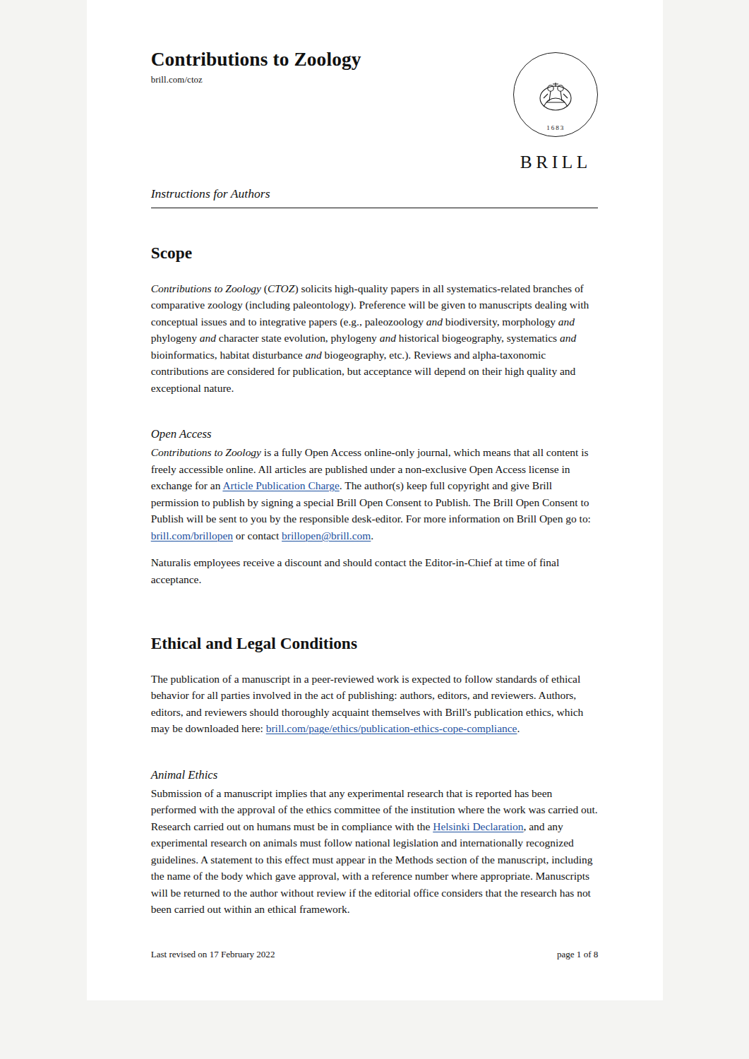Contributions to Zoology
brill.com/ctoz
1683
BRILL
Instructions for Authors
Scope
Contributions to Zoology (CTOZ) solicits high-quality papers in all systematics-related branches of comparative zoology (including paleontology). Preference will be given to manuscripts dealing with conceptual issues and to integrative papers (e.g., paleozoology and biodiversity, morphology and phylogeny and character state evolution, phylogeny and historical biogeography, systematics and bioinformatics, habitat disturbance and biogeography, etc.). Reviews and alpha-taxonomic contributions are considered for publication, but acceptance will depend on their high quality and exceptional nature.
Open Access
Contributions to Zoology is a fully Open Access online-only journal, which means that all content is freely accessible online. All articles are published under a non-exclusive Open Access license in exchange for an Article Publication Charge. The author(s) keep full copyright and give Brill permission to publish by signing a special Brill Open Consent to Publish. The Brill Open Consent to Publish will be sent to you by the responsible desk-editor. For more information on Brill Open go to: brill.com/brillopen or contact brillopen@brill.com.
Naturalis employees receive a discount and should contact the Editor-in-Chief at time of final acceptance.
Ethical and Legal Conditions
The publication of a manuscript in a peer-reviewed work is expected to follow standards of ethical behavior for all parties involved in the act of publishing: authors, editors, and reviewers. Authors, editors, and reviewers should thoroughly acquaint themselves with Brill's publication ethics, which may be downloaded here: brill.com/page/ethics/publication-ethics-cope-compliance.
Animal Ethics
Submission of a manuscript implies that any experimental research that is reported has been performed with the approval of the ethics committee of the institution where the work was carried out. Research carried out on humans must be in compliance with the Helsinki Declaration, and any experimental research on animals must follow national legislation and internationally recognized guidelines. A statement to this effect must appear in the Methods section of the manuscript, including the name of the body which gave approval, with a reference number where appropriate. Manuscripts will be returned to the author without review if the editorial office considers that the research has not been carried out within an ethical framework.
Last revised on 17 February 2022
page 1 of 8